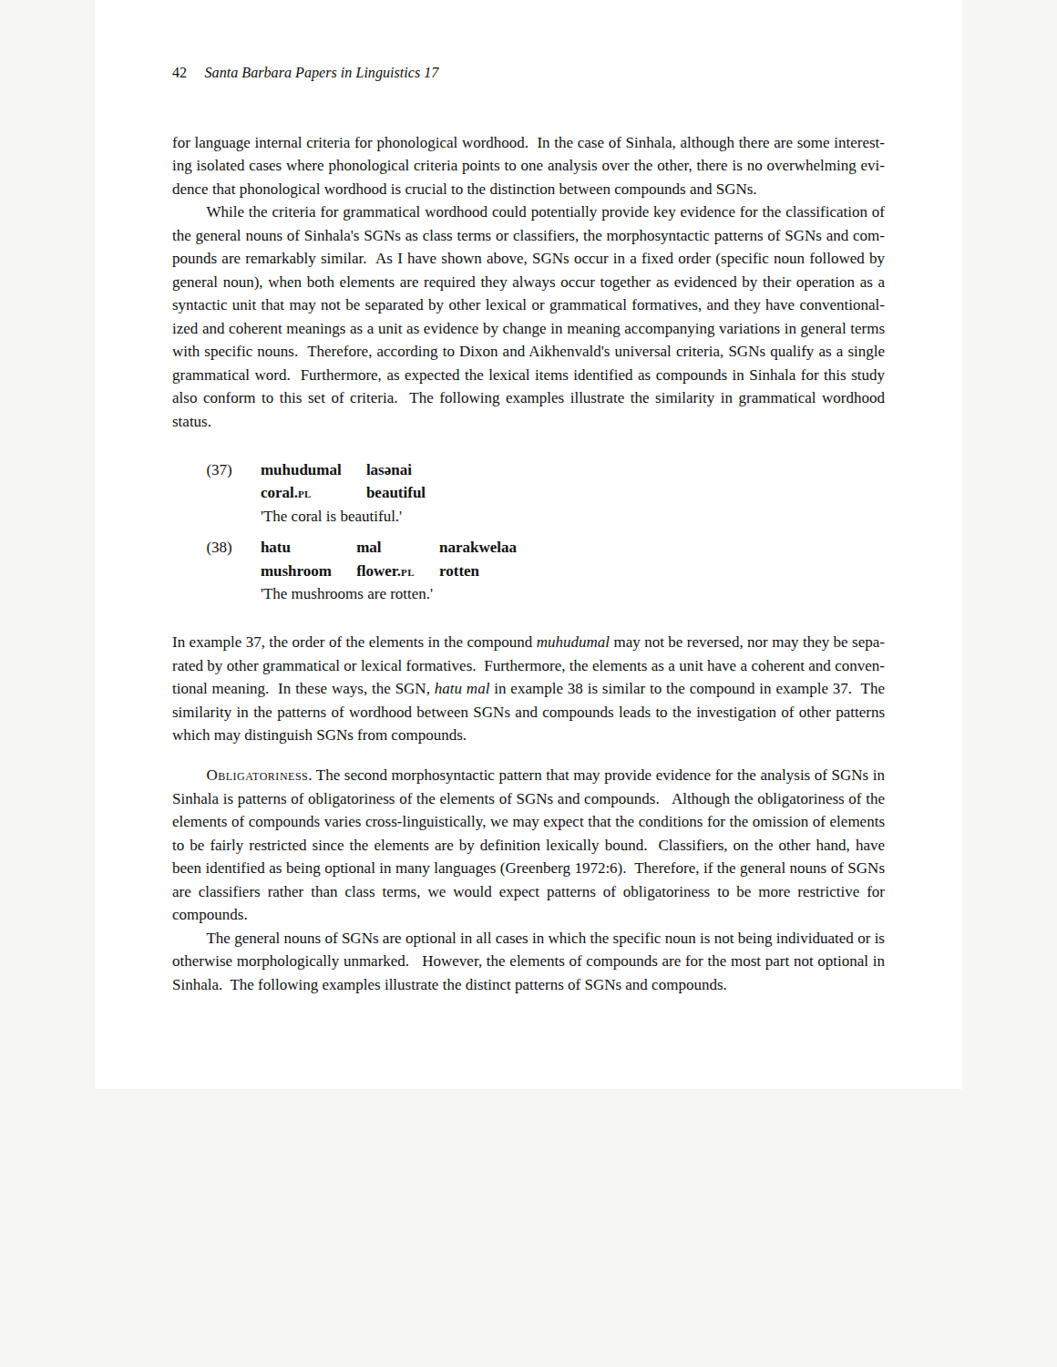42 Santa Barbara Papers in Linguistics 17
for language internal criteria for phonological wordhood. In the case of Sinhala, although there are some interesting isolated cases where phonological criteria points to one analysis over the other, there is no overwhelming evidence that phonological wordhood is crucial to the distinction between compounds and SGNs.
While the criteria for grammatical wordhood could potentially provide key evidence for the classification of the general nouns of Sinhala's SGNs as class terms or classifiers, the morphosyntactic patterns of SGNs and compounds are remarkably similar. As I have shown above, SGNs occur in a fixed order (specific noun followed by general noun), when both elements are required they always occur together as evidenced by their operation as a syntactic unit that may not be separated by other lexical or grammatical formatives, and they have conventionalized and coherent meanings as a unit as evidence by change in meaning accompanying variations in general terms with specific nouns. Therefore, according to Dixon and Aikhenvald's universal criteria, SGNs qualify as a single grammatical word. Furthermore, as expected the lexical items identified as compounds in Sinhala for this study also conform to this set of criteria. The following examples illustrate the similarity in grammatical wordhood status.
| (37) | muhudumal | lasənai |
| | coral. pl | beautiful |
| | 'The coral is beautiful.' |
| (38) | hatu | mal | narakwelaa |
| | mushroom | flower. pl | rotten |
| | 'The mushrooms are rotten.' |
In example 37, the order of the elements in the compound muhudumal may not be reversed, nor may they be separated by other grammatical or lexical formatives. Furthermore, the elements as a unit have a coherent and conventional meaning. In these ways, the SGN, hatu mal in example 38 is similar to the compound in example 37. The similarity in the patterns of wordhood between SGNs and compounds leads to the investigation of other patterns which may distinguish SGNs from compounds.
Obligatoriness. The second morphosyntactic pattern that may provide evidence for the analysis of SGNs in Sinhala is patterns of obligatoriness of the elements of SGNs and compounds. Although the obligatoriness of the elements of compounds varies cross-linguistically, we may expect that the conditions for the omission of elements to be fairly restricted since the elements are by definition lexically bound. Classifiers, on the other hand, have been identified as being optional in many languages (Greenberg 1972:6). Therefore, if the general nouns of SGNs are classifiers rather than class terms, we would expect patterns of obligatoriness to be more restrictive for compounds.
The general nouns of SGNs are optional in all cases in which the specific noun is not being individuated or is otherwise morphologically unmarked. However, the elements of compounds are for the most part not optional in Sinhala. The following examples illustrate the distinct patterns of SGNs and compounds.